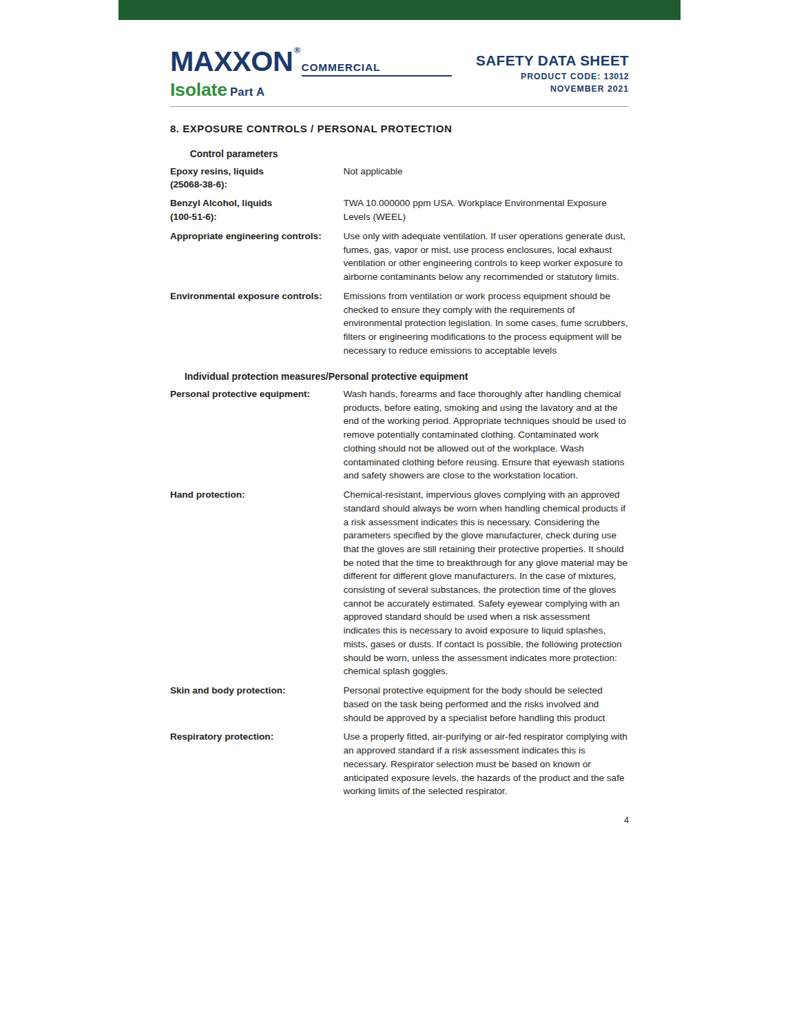MAXXON®
COMMERCIAL
IsolatePart A
SAFETY DATA SHEET
PRODUCT CODE: 13012
NOVEMBER 2021
8. EXPOSURE CONTROLS / PERSONAL PROTECTION
Control parameters
| Epoxy resins, liquids (25068-38-6): | Not applicable |
| Benzyl Alcohol, liquids (100-51-6): | TWA 10.000000 ppm USA. Workplace Environmental Exposure Levels (WEEL) |
| Appropriate engineering controls: | Use only with adequate ventilation. If user operations generate dust, fumes, gas, vapor or mist, use process enclosures, local exhaust ventilation or other engineering controls to keep worker exposure to airborne contaminants below any recommended or statutory limits. |
| Environmental exposure controls: | Emissions from ventilation or work process equipment should be checked to ensure they comply with the requirements of environmental protection legislation. In some cases, fume scrubbers, filters or engineering modifications to the process equipment will be necessary to reduce emissions to acceptable levels |
Individual protection measures/Personal protective equipment
| Personal protective equipment: | Wash hands, forearms and face thoroughly after handling chemical products, before eating, smoking and using the lavatory and at the end of the working period. Appropriate techniques should be used to remove potentially contaminated clothing. Contaminated work clothing should not be allowed out of the workplace. Wash contaminated clothing before reusing. Ensure that eyewash stations and safety showers are close to the workstation location. |
| Hand protection: | Chemical-resistant, impervious gloves complying with an approved standard should always be worn when handling chemical products if a risk assessment indicates this is necessary. Considering the parameters specified by the glove manufacturer, check during use that the gloves are still retaining their protective properties. It should be noted that the time to breakthrough for any glove material may be different for different glove manufacturers. In the case of mixtures, consisting of several substances, the protection time of the gloves cannot be accurately estimated. Safety eyewear complying with an approved standard should be used when a risk assessment indicates this is necessary to avoid exposure to liquid splashes, mists, gases or dusts. If contact is possible, the following protection should be worn, unless the assessment indicates more protection: chemical splash goggles. |
| Skin and body protection: | Personal protective equipment for the body should be selected based on the task being performed and the risks involved and should be approved by a specialist before handling this product |
| Respiratory protection: | Use a properly fitted, air-purifying or air-fed respirator complying with an approved standard if a risk assessment indicates this is necessary. Respirator selection must be based on known or anticipated exposure levels, the hazards of the product and the safe working limits of the selected respirator. |
4